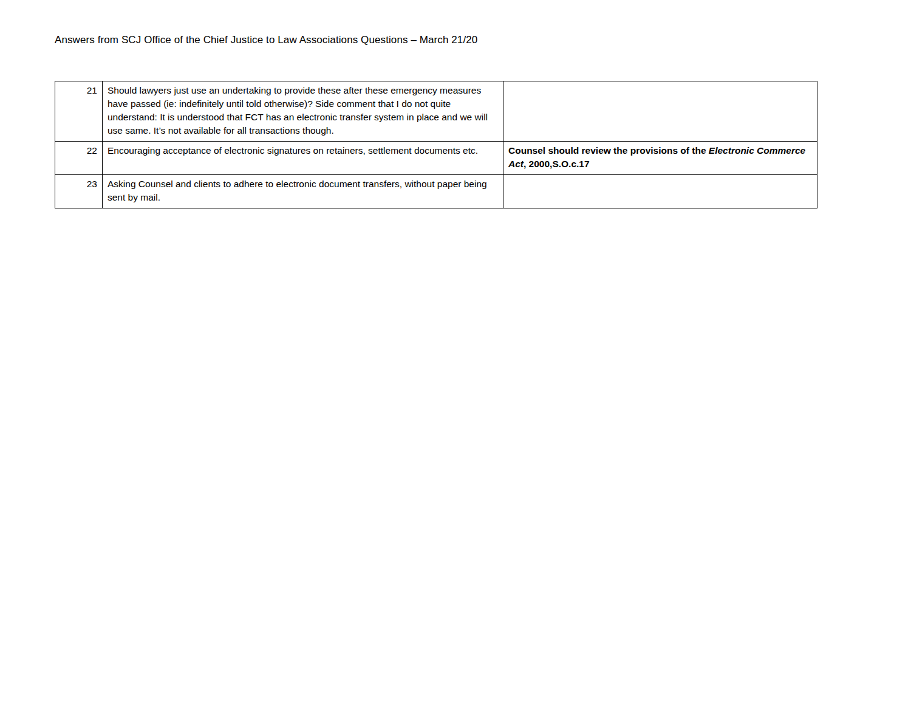Answers from SCJ Office of the Chief Justice to Law Associations Questions – March 21/20
| 21 | Should lawyers just use an undertaking to provide these after these emergency measures have passed (ie: indefinitely until told otherwise)? Side comment that I do not quite understand: It is understood that FCT has an electronic transfer system in place and we will use same. It’s not available for all transactions though. | |
| 22 | Encouraging acceptance of electronic signatures on retainers, settlement documents etc. | Counsel should review the provisions of the Electronic Commerce Act , 2000,S.O.c.17 |
| 23 | Asking Counsel and clients to adhere to electronic document transfers, without paper being sent by mail. | |